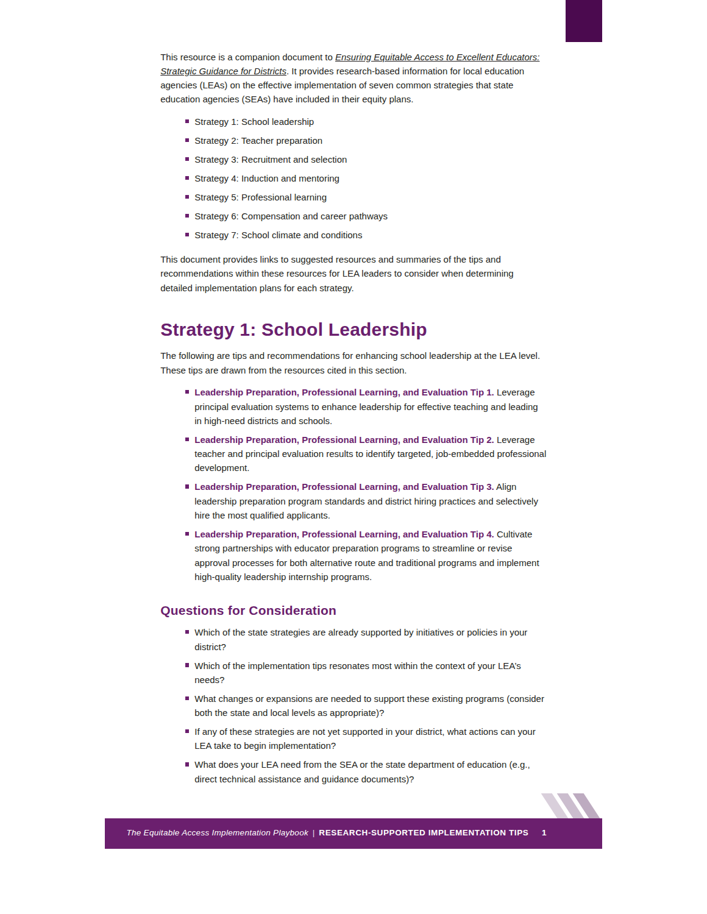This resource is a companion document to Ensuring Equitable Access to Excellent Educators: Strategic Guidance for Districts. It provides research-based information for local education agencies (LEAs) on the effective implementation of seven common strategies that state education agencies (SEAs) have included in their equity plans.
Strategy 1: School leadership
Strategy 2: Teacher preparation
Strategy 3: Recruitment and selection
Strategy 4: Induction and mentoring
Strategy 5: Professional learning
Strategy 6: Compensation and career pathways
Strategy 7: School climate and conditions
This document provides links to suggested resources and summaries of the tips and recommendations within these resources for LEA leaders to consider when determining detailed implementation plans for each strategy.
Strategy 1: School Leadership
The following are tips and recommendations for enhancing school leadership at the LEA level. These tips are drawn from the resources cited in this section.
Leadership Preparation, Professional Learning, and Evaluation Tip 1. Leverage principal evaluation systems to enhance leadership for effective teaching and leading in high-need districts and schools.
Leadership Preparation, Professional Learning, and Evaluation Tip 2. Leverage teacher and principal evaluation results to identify targeted, job-embedded professional development.
Leadership Preparation, Professional Learning, and Evaluation Tip 3. Align leadership preparation program standards and district hiring practices and selectively hire the most qualified applicants.
Leadership Preparation, Professional Learning, and Evaluation Tip 4. Cultivate strong partnerships with educator preparation programs to streamline or revise approval processes for both alternative route and traditional programs and implement high-quality leadership internship programs.
Questions for Consideration
Which of the state strategies are already supported by initiatives or policies in your district?
Which of the implementation tips resonates most within the context of your LEA’s needs?
What changes or expansions are needed to support these existing programs (consider both the state and local levels as appropriate)?
If any of these strategies are not yet supported in your district, what actions can your LEA take to begin implementation?
What does your LEA need from the SEA or the state department of education (e.g., direct technical assistance and guidance documents)?
The Equitable Access Implementation Playbook | RESEARCH-SUPPORTED IMPLEMENTATION TIPS 1